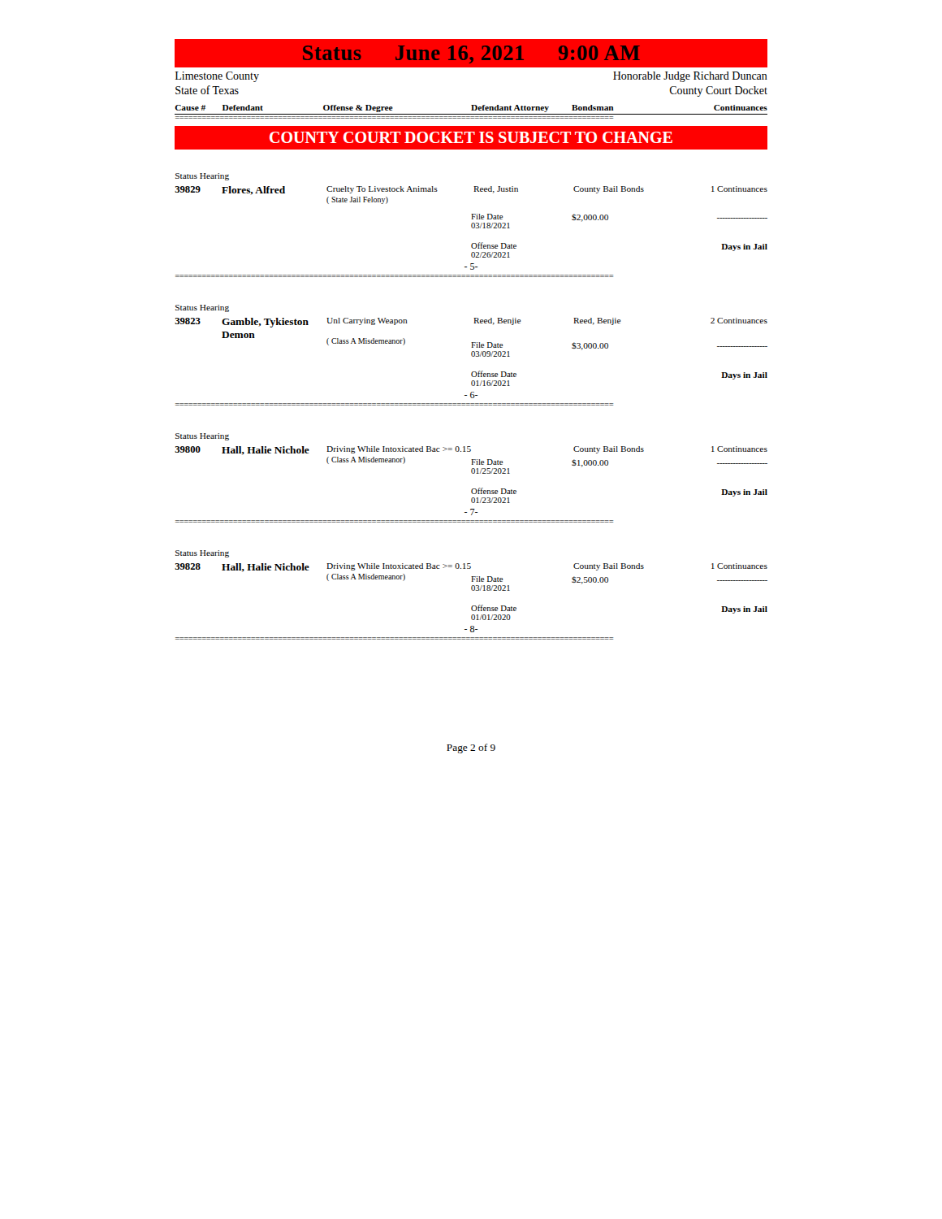Status June 16, 20219:00 AM
Limestone County
State of Texas
Honorable Judge Richard Duncan
County Court Docket
Cause #
Defendant
Offense & Degree
Defendant Attorney
Bondsman
Continuances
==================================================================================================
COUNTY COURT DOCKET IS SUBJECT TO CHANGE
Status Hearing
39829
Flores, Alfred
Cruelty To Livestock Animals
( State Jail Felony)
Reed, Justin
County Bail Bonds
1 Continuances
File Date
03/18/2021
$2,000.00
-------------------
Offense Date
02/26/2021
Days in Jail
- 5-
==================================================================================================
Status Hearing
39823
Gamble, Tykieston Demon
Unl Carrying Weapon
( Class A Misdemeanor)
Reed, Benjie
Reed, Benjie
2 Continuances
File Date
03/09/2021
$3,000.00
-------------------
Offense Date
01/16/2021
Days in Jail
- 6-
==================================================================================================
Status Hearing
39800
Hall, Halie Nichole
Driving While Intoxicated Bac >= 0.15
( Class A Misdemeanor)
County Bail Bonds
1 Continuances
File Date
01/25/2021
$1,000.00
-------------------
Offense Date
01/23/2021
Days in Jail
- 7-
==================================================================================================
Status Hearing
39828
Hall, Halie Nichole
Driving While Intoxicated Bac >= 0.15
( Class A Misdemeanor)
County Bail Bonds
1 Continuances
File Date
03/18/2021
$2,500.00
-------------------
Offense Date
01/01/2020
Days in Jail
- 8-
==================================================================================================
Page 2 of 9